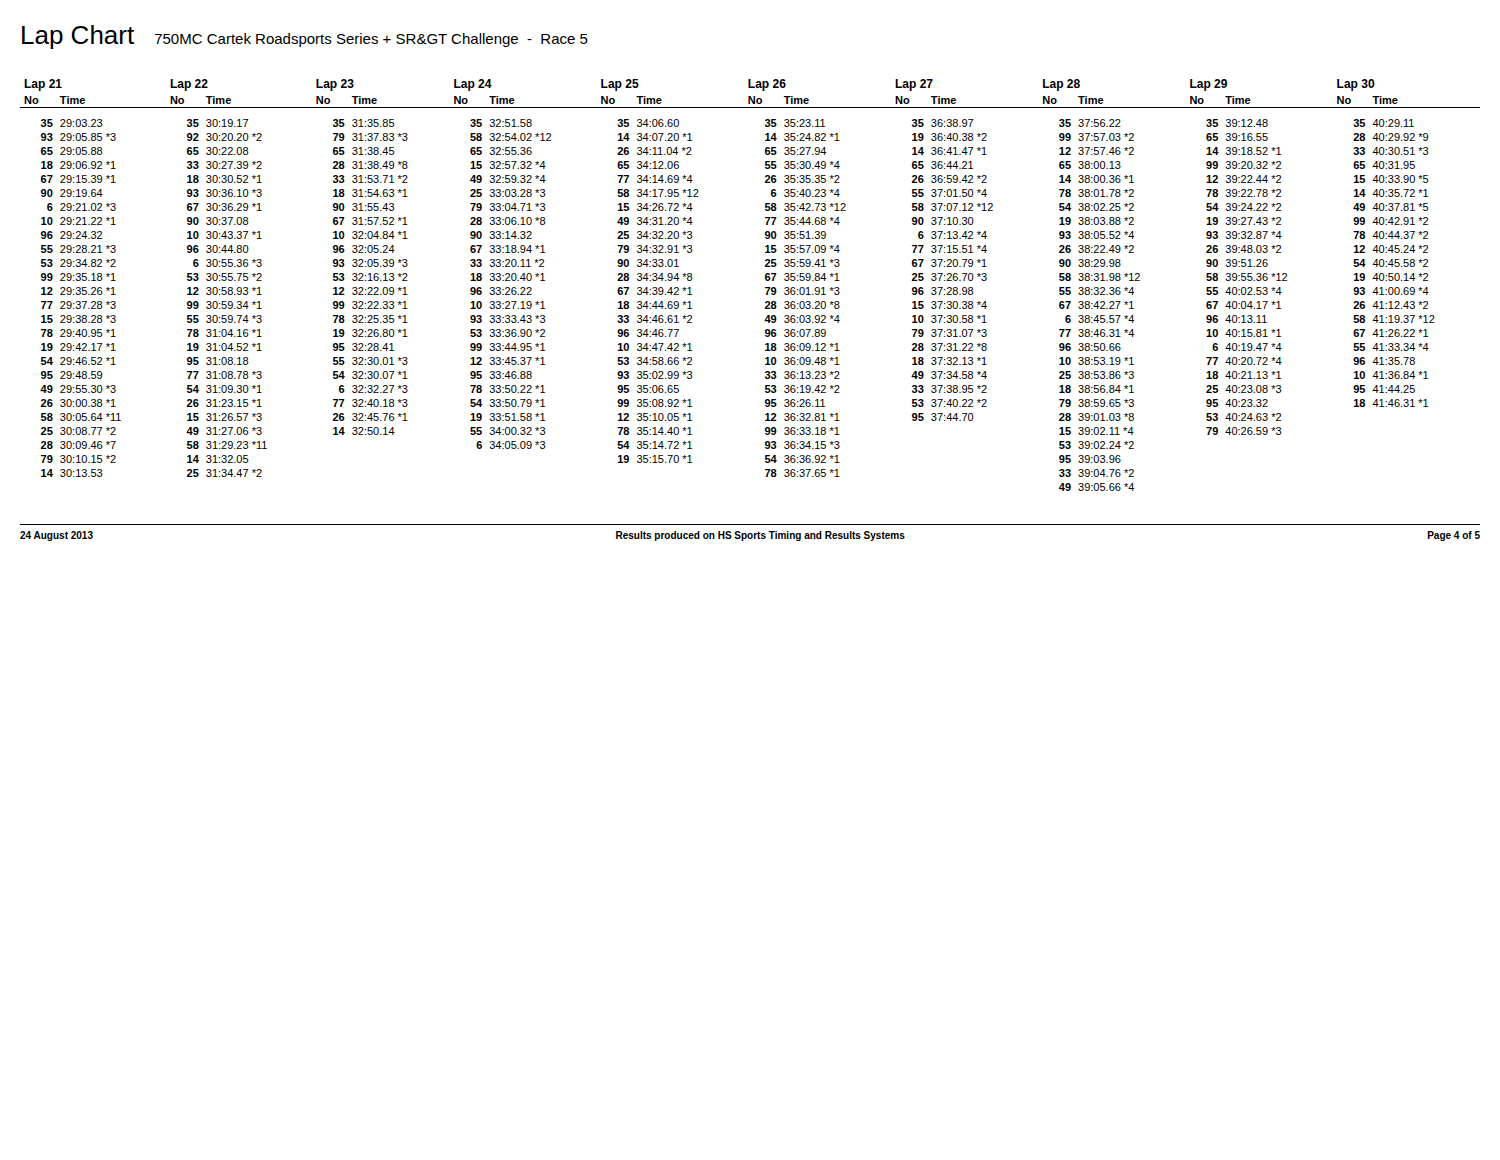Lap Chart
750MC Cartek Roadsports Series + SR&GT Challenge - Race 5
| Lap 21 | Lap 22 | Lap 23 | Lap 24 | Lap 25 | Lap 26 | Lap 27 | Lap 28 | Lap 29 | Lap 30 |
| --- | --- | --- | --- | --- | --- | --- | --- | --- | --- |
| No | Time | No | Time | No | Time | No | Time | No | Time | No | Time | No | Time | No | Time | No | Time | No | Time |
| 35 | 29:03.23 | 35 | 30:19.17 | 35 | 31:35.85 | 35 | 32:51.58 | 35 | 34:06.60 | 35 | 35:23.11 | 35 | 36:38.97 | 35 | 37:56.22 | 35 | 39:12.48 | 35 | 40:29.11 |
| 93 | 29:05.85 *3 | 92 | 30:20.20 *2 | 79 | 31:37.83 *3 | 58 | 32:54.02 *12 | 14 | 34:07.20 *1 | 14 | 35:24.82 *1 | 19 | 36:40.38 *2 | 99 | 37:57.03 *2 | 65 | 39:16.55 | 28 | 40:29.92 *9 |
| 65 | 29:05.88 | 65 | 30:22.08 | 65 | 31:38.45 | 65 | 32:55.36 | 26 | 34:11.04 *2 | 65 | 35:27.94 | 14 | 36:41.47 *1 | 12 | 37:57.46 *2 | 14 | 39:18.52 *1 | 33 | 40:30.51 *3 |
| 18 | 29:06.92 *1 | 33 | 30:27.39 *2 | 28 | 31:38.49 *8 | 15 | 32:57.32 *4 | 65 | 34:12.06 | 55 | 35:30.49 *4 | 65 | 36:44.21 | 65 | 38:00.13 | 99 | 39:20.32 *2 | 65 | 40:31.95 |
| 67 | 29:15.39 *1 | 18 | 30:30.52 *1 | 33 | 31:53.71 *2 | 49 | 32:59.32 *4 | 77 | 34:14.69 *4 | 26 | 35:35.35 *2 | 26 | 36:59.42 *2 | 14 | 38:00.36 *1 | 12 | 39:22.44 *2 | 15 | 40:33.90 *5 |
| 90 | 29:19.64 | 93 | 30:36.10 *3 | 18 | 31:54.63 *1 | 25 | 33:03.28 *3 | 58 | 34:17.95 *12 | 6 | 35:40.23 *4 | 55 | 37:01.50 *4 | 78 | 38:01.78 *2 | 78 | 39:22.78 *2 | 14 | 40:35.72 *1 |
| 6 | 29:21.02 *3 | 67 | 30:36.29 *1 | 90 | 31:55.43 | 79 | 33:04.71 *3 | 15 | 34:26.72 *4 | 58 | 35:42.73 *12 | 58 | 37:07.12 *12 | 54 | 38:02.25 *2 | 54 | 39:24.22 *2 | 49 | 40:37.81 *5 |
| 10 | 29:21.22 *1 | 90 | 30:37.08 | 67 | 31:57.52 *1 | 28 | 33:06.10 *8 | 49 | 34:31.20 *4 | 77 | 35:44.68 *4 | 90 | 37:10.30 | 19 | 38:03.88 *2 | 19 | 39:27.43 *2 | 99 | 40:42.91 *2 |
| 96 | 29:24.32 | 10 | 30:43.37 *1 | 10 | 32:04.84 *1 | 90 | 33:14.32 | 25 | 34:32.20 *3 | 90 | 35:51.39 | 6 | 37:13.42 *4 | 93 | 38:05.52 *4 | 93 | 39:32.87 *4 | 78 | 40:44.37 *2 |
| 55 | 29:28.21 *3 | 96 | 30:44.80 | 96 | 32:05.24 | 67 | 33:18.94 *1 | 79 | 34:32.91 *3 | 15 | 35:57.09 *4 | 77 | 37:15.51 *4 | 26 | 38:22.49 *2 | 26 | 39:48.03 *2 | 12 | 40:45.24 *2 |
| 53 | 29:34.82 *2 | 6 | 30:55.36 *3 | 93 | 32:05.39 *3 | 33 | 33:20.11 *2 | 90 | 34:33.01 | 25 | 35:59.41 *3 | 67 | 37:20.79 *1 | 90 | 38:29.98 | 90 | 39:51.26 | 54 | 40:45.58 *2 |
| 99 | 29:35.18 *1 | 53 | 30:55.75 *2 | 53 | 32:16.13 *2 | 18 | 33:20.40 *1 | 28 | 34:34.94 *8 | 67 | 35:59.84 *1 | 25 | 37:26.70 *3 | 58 | 38:31.98 *12 | 58 | 39:55.36 *12 | 19 | 40:50.14 *2 |
| 12 | 29:35.26 *1 | 12 | 30:58.93 *1 | 12 | 32:22.09 *1 | 96 | 33:26.22 | 67 | 34:39.42 *1 | 79 | 36:01.91 *3 | 96 | 37:28.98 | 55 | 38:32.36 *4 | 55 | 40:02.53 *4 | 93 | 41:00.69 *4 |
| 77 | 29:37.28 *3 | 99 | 30:59.34 *1 | 99 | 32:22.33 *1 | 10 | 33:27.19 *1 | 18 | 34:44.69 *1 | 28 | 36:03.20 *8 | 15 | 37:30.38 *4 | 67 | 38:42.27 *1 | 67 | 40:04.17 *1 | 26 | 41:12.43 *2 |
| 15 | 29:38.28 *3 | 55 | 30:59.74 *3 | 78 | 32:25.35 *1 | 93 | 33:33.43 *3 | 33 | 34:46.61 *2 | 49 | 36:03.92 *4 | 10 | 37:30.58 *1 | 6 | 38:45.57 *4 | 96 | 40:13.11 | 58 | 41:19.37 *12 |
| 78 | 29:40.95 *1 | 78 | 31:04.16 *1 | 19 | 32:26.80 *1 | 53 | 33:36.90 *2 | 96 | 34:46.77 | 96 | 36:07.89 | 79 | 37:31.07 *3 | 77 | 38:46.31 *4 | 10 | 40:15.81 *1 | 67 | 41:26.22 *1 |
| 19 | 29:42.17 *1 | 19 | 31:04.52 *1 | 95 | 32:28.41 | 99 | 33:44.95 *1 | 10 | 34:47.42 *1 | 18 | 36:09.12 *1 | 28 | 37:31.22 *8 | 96 | 38:50.66 | 6 | 40:19.47 *4 | 55 | 41:33.34 *4 |
| 54 | 29:46.52 *1 | 95 | 31:08.18 | 55 | 32:30.01 *3 | 12 | 33:45.37 *1 | 53 | 34:58.66 *2 | 10 | 36:09.48 *1 | 18 | 37:32.13 *1 | 10 | 38:53.19 *1 | 77 | 40:20.72 *4 | 96 | 41:35.78 |
| 95 | 29:48.59 | 77 | 31:08.78 *3 | 54 | 32:30.07 *1 | 95 | 33:46.88 | 93 | 35:02.99 *3 | 33 | 36:13.23 *2 | 49 | 37:34.58 *4 | 25 | 38:53.86 *3 | 18 | 40:21.13 *1 | 10 | 41:36.84 *1 |
| 49 | 29:55.30 *3 | 54 | 31:09.30 *1 | 6 | 32:32.27 *3 | 78 | 33:50.22 *1 | 95 | 35:06.65 | 53 | 36:19.42 *2 | 33 | 37:38.95 *2 | 18 | 38:56.84 *1 | 25 | 40:23.08 *3 | 95 | 41:44.25 |
| 26 | 30:00.38 *1 | 26 | 31:23.15 *1 | 77 | 32:40.18 *3 | 54 | 33:50.79 *1 | 99 | 35:08.92 *1 | 95 | 36:26.11 | 53 | 37:40.22 *2 | 79 | 38:59.65 *3 | 95 | 40:23.32 | 18 | 41:46.31 *1 |
| 58 | 30:05.64 *11 | 15 | 31:26.57 *3 | 26 | 32:45.76 *1 | 19 | 33:51.58 *1 | 12 | 35:10.05 *1 | 12 | 36:32.81 *1 | 95 | 37:44.70 | 28 | 39:01.03 *8 | 53 | 40:24.63 *2 | | |
| 25 | 30:08.77 *2 | 49 | 31:27.06 *3 | 14 | 32:50.14 | 55 | 34:00.32 *3 | 78 | 35:14.40 *1 | 99 | 36:33.18 *1 | | | 15 | 39:02.11 *4 | 79 | 40:26.59 *3 | | |
| 28 | 30:09.46 *7 | 58 | 31:29.23 *11 | | | 6 | 34:05.09 *3 | 54 | 35:14.72 *1 | 93 | 36:34.15 *3 | | | 53 | 39:02.24 *2 | | | | |
| 79 | 30:10.15 *2 | 14 | 31:32.05 | | | | | 19 | 35:15.70 *1 | 54 | 36:36.92 *1 | | | 95 | 39:03.96 | | | | |
| 14 | 30:13.53 | 25 | 31:34.47 *2 | | | | | | | 78 | 36:37.65 *1 | | | 33 | 39:04.76 *2 | | | | |
| | | | | | | | | | | | | | | 49 | 39:05.66 *4 | | | | |
24 August 2013
Results produced on HS Sports Timing and Results Systems
Page 4 of 5